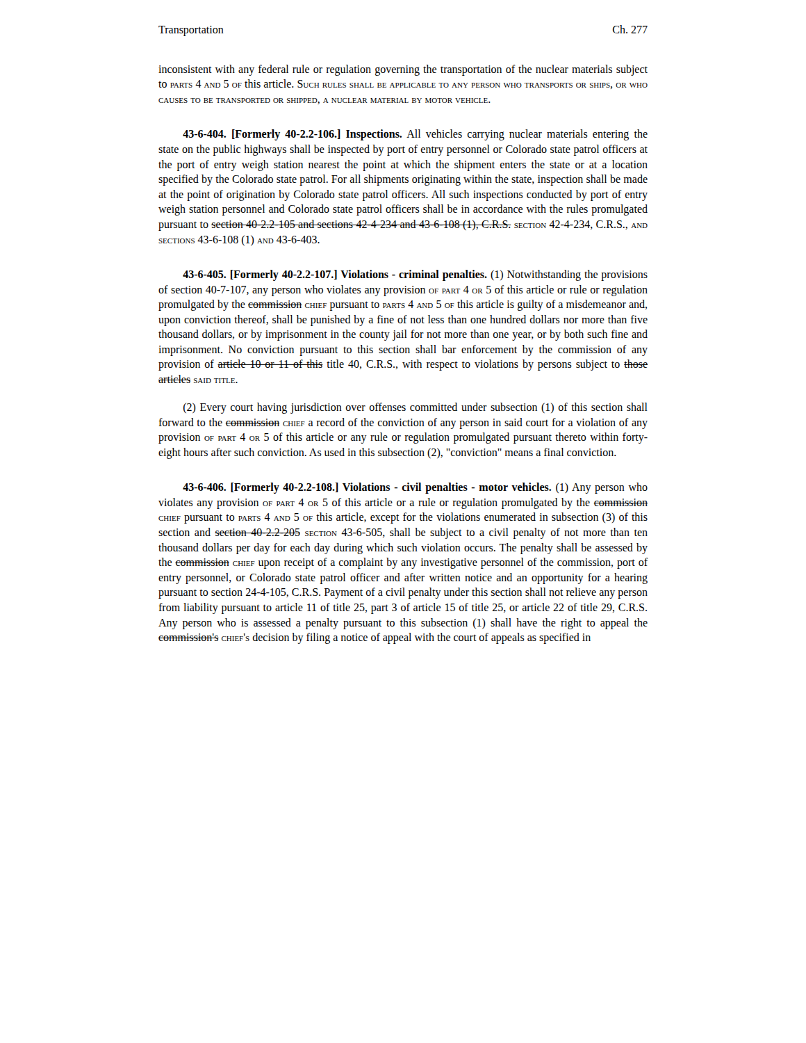Transportation
Ch. 277
inconsistent with any federal rule or regulation governing the transportation of the nuclear materials subject to parts 4 and 5 of this article. Such rules shall be applicable to any person who transports or ships, or who causes to be transported or shipped, a nuclear material by motor vehicle.
43-6-404. [Formerly 40-2.2-106.] Inspections. All vehicles carrying nuclear materials entering the state on the public highways shall be inspected by port of entry personnel or Colorado state patrol officers at the port of entry weigh station nearest the point at which the shipment enters the state or at a location specified by the Colorado state patrol. For all shipments originating within the state, inspection shall be made at the point of origination by Colorado state patrol officers. All such inspections conducted by port of entry weigh station personnel and Colorado state patrol officers shall be in accordance with the rules promulgated pursuant to section 40-2.2-105 and sections 42-4-234 and 43-6-108 (1), C.R.S. section 42-4-234, C.R.S., and sections 43-6-108 (1) and 43-6-403.
43-6-405. [Formerly 40-2.2-107.] Violations - criminal penalties. (1) Notwithstanding the provisions of section 40-7-107, any person who violates any provision of part 4 or 5 of this article or rule or regulation promulgated by the commission chief pursuant to parts 4 and 5 of this article is guilty of a misdemeanor and, upon conviction thereof, shall be punished by a fine of not less than one hundred dollars nor more than five thousand dollars, or by imprisonment in the county jail for not more than one year, or by both such fine and imprisonment. No conviction pursuant to this section shall bar enforcement by the commission of any provision of article 10 or 11 of this title 40, C.R.S., with respect to violations by persons subject to those articles said title.
(2) Every court having jurisdiction over offenses committed under subsection (1) of this section shall forward to the commission chief a record of the conviction of any person in said court for a violation of any provision of part 4 or 5 of this article or any rule or regulation promulgated pursuant thereto within forty-eight hours after such conviction. As used in this subsection (2), "conviction" means a final conviction.
43-6-406. [Formerly 40-2.2-108.] Violations - civil penalties - motor vehicles. (1) Any person who violates any provision of part 4 or 5 of this article or a rule or regulation promulgated by the commission chief pursuant to parts 4 and 5 of this article, except for the violations enumerated in subsection (3) of this section and section 40-2.2-205 section 43-6-505, shall be subject to a civil penalty of not more than ten thousand dollars per day for each day during which such violation occurs. The penalty shall be assessed by the commission chief upon receipt of a complaint by any investigative personnel of the commission, port of entry personnel, or Colorado state patrol officer and after written notice and an opportunity for a hearing pursuant to section 24-4-105, C.R.S. Payment of a civil penalty under this section shall not relieve any person from liability pursuant to article 11 of title 25, part 3 of article 15 of title 25, or article 22 of title 29, C.R.S. Any person who is assessed a penalty pursuant to this subsection (1) shall have the right to appeal the commission's chief's decision by filing a notice of appeal with the court of appeals as specified in